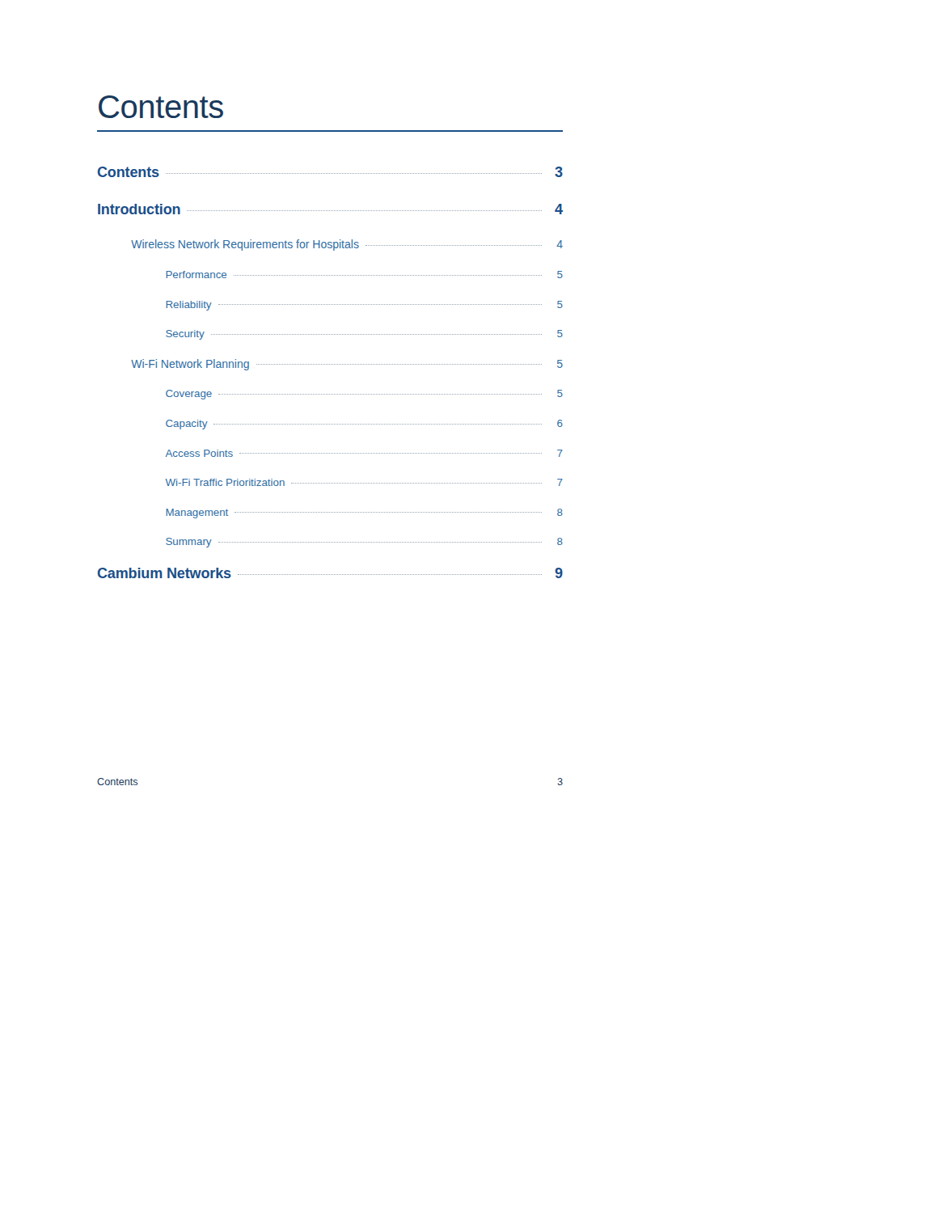Contents
Contents 3
Introduction 4
Wireless Network Requirements for Hospitals 4
Performance 5
Reliability 5
Security 5
Wi-Fi Network Planning 5
Coverage 5
Capacity 6
Access Points 7
Wi-Fi Traffic Prioritization 7
Management 8
Summary 8
Cambium Networks 9
Contents 3